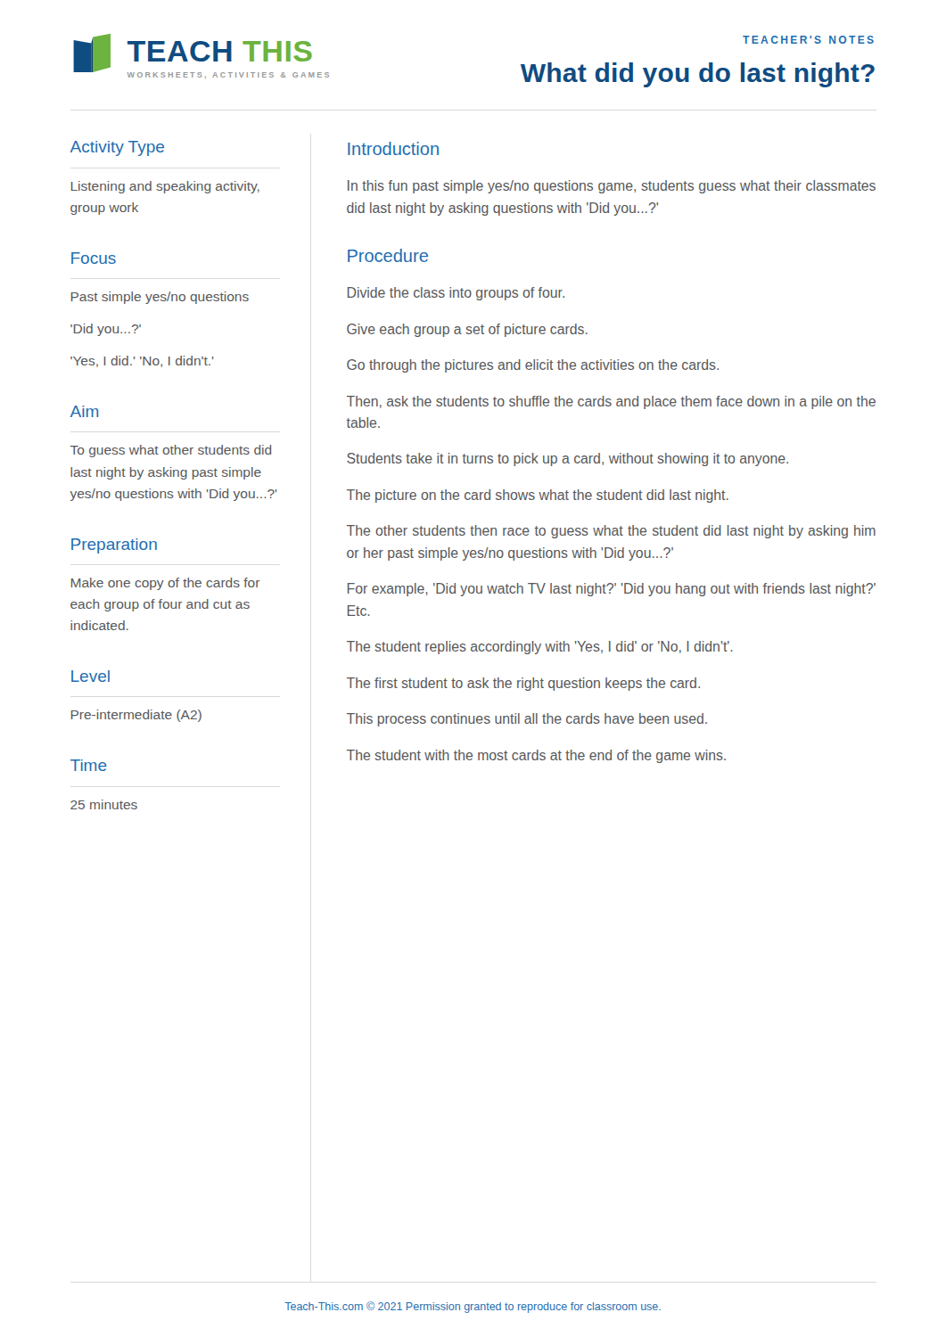TEACH THIS
Worksheets, Activities & Games
Teacher's Notes
What did you do last night?
Activity Type
Listening and speaking activity, group work
Focus
Past simple yes/no questions
'Did you...?'
'Yes, I did.' 'No, I didn't.'
Aim
To guess what other students did last night by asking past simple yes/no questions with 'Did you...?'
Preparation
Make one copy of the cards for each group of four and cut as indicated.
Level
Pre-intermediate (A2)
Time
25 minutes
Introduction
In this fun past simple yes/no questions game, students guess what their classmates did last night by asking questions with 'Did you...?'
Procedure
Divide the class into groups of four.
Give each group a set of picture cards.
Go through the pictures and elicit the activities on the cards.
Then, ask the students to shuffle the cards and place them face down in a pile on the table.
Students take it in turns to pick up a card, without showing it to anyone.
The picture on the card shows what the student did last night.
The other students then race to guess what the student did last night by asking him or her past simple yes/no questions with 'Did you...?'
For example, 'Did you watch TV last night?' 'Did you hang out with friends last night?' Etc.
The student replies accordingly with 'Yes, I did' or 'No, I didn't'.
The first student to ask the right question keeps the card.
This process continues until all the cards have been used.
The student with the most cards at the end of the game wins.
Teach-This.com © 2021 Permission granted to reproduce for classroom use.